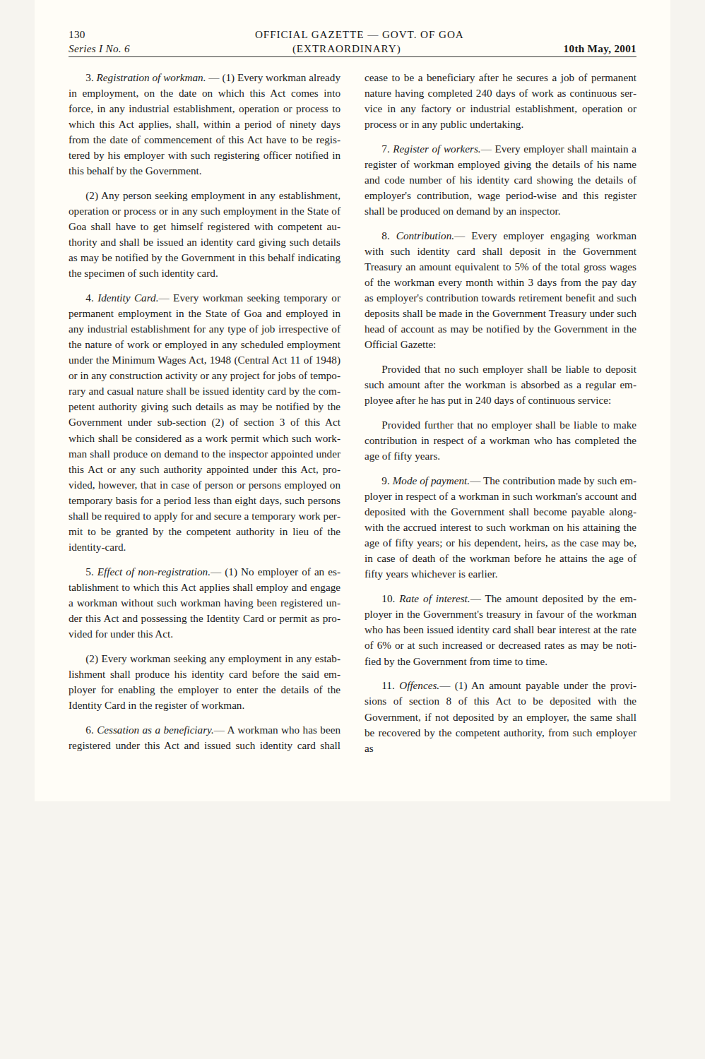130 Official Gazette — Govt. of Goa
Series I No. 6 (Extraordinary) 10th May, 2001
3. Registration of workman. — (1) Every workman already in employment, on the date on which this Act comes into force, in any industrial establishment, operation or process to which this Act applies, shall, within a period of ninety days from the date of commencement of this Act have to be registered by his employer with such registering officer notified in this behalf by the Government.
(2) Any person seeking employment in any establishment, operation or process or in any such employment in the State of Goa shall have to get himself registered with competent authority and shall be issued an identity card giving such details as may be notified by the Government in this behalf indicating the specimen of such identity card.
4. Identity Card.— Every workman seeking temporary or permanent employment in the State of Goa and employed in any industrial establishment for any type of job irrespective of the nature of work or employed in any scheduled employment under the Minimum Wages Act, 1948 (Central Act 11 of 1948) or in any construction activity or any project for jobs of temporary and casual nature shall be issued identity card by the competent authority giving such details as may be notified by the Government under sub-section (2) of section 3 of this Act which shall be considered as a work permit which such workman shall produce on demand to the inspector appointed under this Act or any such authority appointed under this Act, provided, however, that in case of person or persons employed on temporary basis for a period less than eight days, such persons shall be required to apply for and secure a temporary work permit to be granted by the competent authority in lieu of the identity-card.
5. Effect of non-registration.— (1) No employer of an establishment to which this Act applies shall employ and engage a workman without such workman having been registered under this Act and possessing the Identity Card or permit as provided for under this Act.
(2) Every workman seeking any employment in any establishment shall produce his identity card before the said employer for enabling the employer to enter the details of the Identity Card in the register of workman.
6. Cessation as a beneficiary.— A workman who has been registered under this Act and issued such identity card shall cease to be a beneficiary after he secures a job of permanent nature having completed 240 days of work as continuous service in any factory or industrial establishment, operation or process or in any public undertaking.
7. Register of workers.— Every employer shall maintain a register of workman employed giving the details of his name and code number of his identity card showing the details of employer's contribution, wage period-wise and this register shall be produced on demand by an inspector.
8. Contribution.— Every employer engaging workman with such identity card shall deposit in the Government Treasury an amount equivalent to 5% of the total gross wages of the workman every month within 3 days from the pay day as employer's contribution towards retirement benefit and such deposits shall be made in the Government Treasury under such head of account as may be notified by the Government in the Official Gazette:
Provided that no such employer shall be liable to deposit such amount after the workman is absorbed as a regular employee after he has put in 240 days of continuous service:
Provided further that no employer shall be liable to make contribution in respect of a workman who has completed the age of fifty years.
9. Mode of payment.— The contribution made by such employer in respect of a workman in such workman's account and deposited with the Government shall become payable alongwith the accrued interest to such workman on his attaining the age of fifty years; or his dependent, heirs, as the case may be, in case of death of the workman before he attains the age of fifty years whichever is earlier.
10. Rate of interest.— The amount deposited by the employer in the Government's treasury in favour of the workman who has been issued identity card shall bear interest at the rate of 6% or at such increased or decreased rates as may be notified by the Government from time to time.
11. Offences.— (1) An amount payable under the provisions of section 8 of this Act to be deposited with the Government, if not deposited by an employer, the same shall be recovered by the competent authority, from such employer as